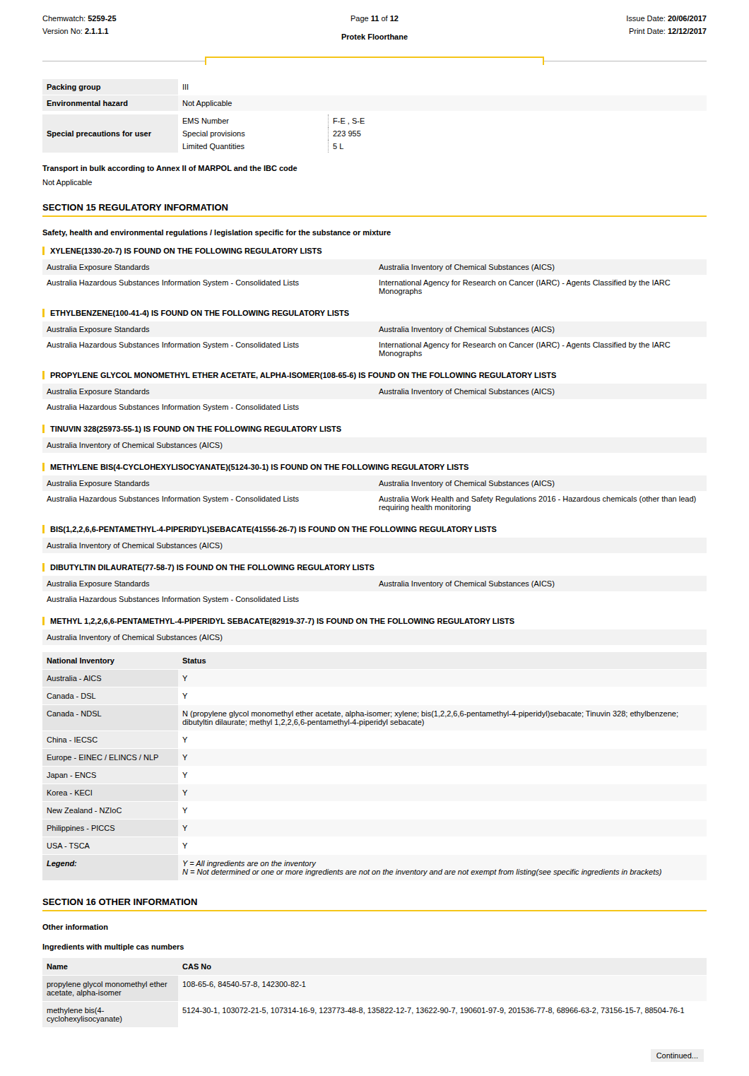Chemwatch: 5259-25
Version No: 2.1.1.1
Page 11 of 12
Protek Floorthane
Issue Date: 20/06/2017
Print Date: 12/12/2017
| Packing group | III |
| Environmental hazard | Not Applicable |
| Special precautions for user | EMS Number | F-E , S-E |
| Special provisions | 223 955 |
| Limited Quantities | 5 L |
Transport in bulk according to Annex II of MARPOL and the IBC code
Not Applicable
SECTION 15 REGULATORY INFORMATION
Safety, health and environmental regulations / legislation specific for the substance or mixture
XYLENE(1330-20-7) IS FOUND ON THE FOLLOWING REGULATORY LISTS
| Australia Exposure Standards | Australia Inventory of Chemical Substances (AICS) |
| Australia Hazardous Substances Information System - Consolidated Lists | International Agency for Research on Cancer (IARC) - Agents Classified by the IARC Monographs |
ETHYLBENZENE(100-41-4) IS FOUND ON THE FOLLOWING REGULATORY LISTS
| Australia Exposure Standards | Australia Inventory of Chemical Substances (AICS) |
| Australia Hazardous Substances Information System - Consolidated Lists | International Agency for Research on Cancer (IARC) - Agents Classified by the IARC Monographs |
PROPYLENE GLYCOL MONOMETHYL ETHER ACETATE, ALPHA-ISOMER(108-65-6) IS FOUND ON THE FOLLOWING REGULATORY LISTS
| Australia Exposure Standards | Australia Inventory of Chemical Substances (AICS) |
| Australia Hazardous Substances Information System - Consolidated Lists | |
TINUVIN 328(25973-55-1) IS FOUND ON THE FOLLOWING REGULATORY LISTS
| Australia Inventory of Chemical Substances (AICS) | |
METHYLENE BIS(4-CYCLOHEXYLISOCYANATE)(5124-30-1) IS FOUND ON THE FOLLOWING REGULATORY LISTS
| Australia Exposure Standards | Australia Inventory of Chemical Substances (AICS) |
| Australia Hazardous Substances Information System - Consolidated Lists | Australia Work Health and Safety Regulations 2016 - Hazardous chemicals (other than lead) requiring health monitoring |
BIS(1,2,2,6,6-PENTAMETHYL-4-PIPERIDYL)SEBACATE(41556-26-7) IS FOUND ON THE FOLLOWING REGULATORY LISTS
| Australia Inventory of Chemical Substances (AICS) | |
DIBUTYLTIN DILAURATE(77-58-7) IS FOUND ON THE FOLLOWING REGULATORY LISTS
| Australia Exposure Standards | Australia Inventory of Chemical Substances (AICS) |
| Australia Hazardous Substances Information System - Consolidated Lists | |
METHYL 1,2,2,6,6-PENTAMETHYL-4-PIPERIDYL SEBACATE(82919-37-7) IS FOUND ON THE FOLLOWING REGULATORY LISTS
| Australia Inventory of Chemical Substances (AICS) | |
| National Inventory | Status |
| --- | --- |
| Australia - AICS | Y |
| Canada - DSL | Y |
| Canada - NDSL | N (propylene glycol monomethyl ether acetate, alpha-isomer; xylene; bis(1,2,2,6,6-pentamethyl-4-piperidyl)sebacate; Tinuvin 328; ethylbenzene; dibutyltin dilaurate; methyl 1,2,2,6,6-pentamethyl-4-piperidyl sebacate) |
| China - IECSC | Y |
| Europe - EINEC / ELINCS / NLP | Y |
| Japan - ENCS | Y |
| Korea - KECI | Y |
| New Zealand - NZIoC | Y |
| Philippines - PICCS | Y |
| USA - TSCA | Y |
| Legend: | Y = All ingredients are on the inventory N = Not determined or one or more ingredients are not on the inventory and are not exempt from listing(see specific ingredients in brackets) |
SECTION 16 OTHER INFORMATION
Other information
Ingredients with multiple cas numbers
| Name | CAS No |
| --- | --- |
| propylene glycol monomethyl ether acetate, alpha-isomer | 108-65-6, 84540-57-8, 142300-82-1 |
| methylene bis(4-cyclohexylisocyanate) | 5124-30-1, 103072-21-5, 107314-16-9, 123773-48-8, 135822-12-7, 13622-90-7, 190601-97-9, 201536-77-8, 68966-63-2, 73156-15-7, 88504-76-1 |
Continued...